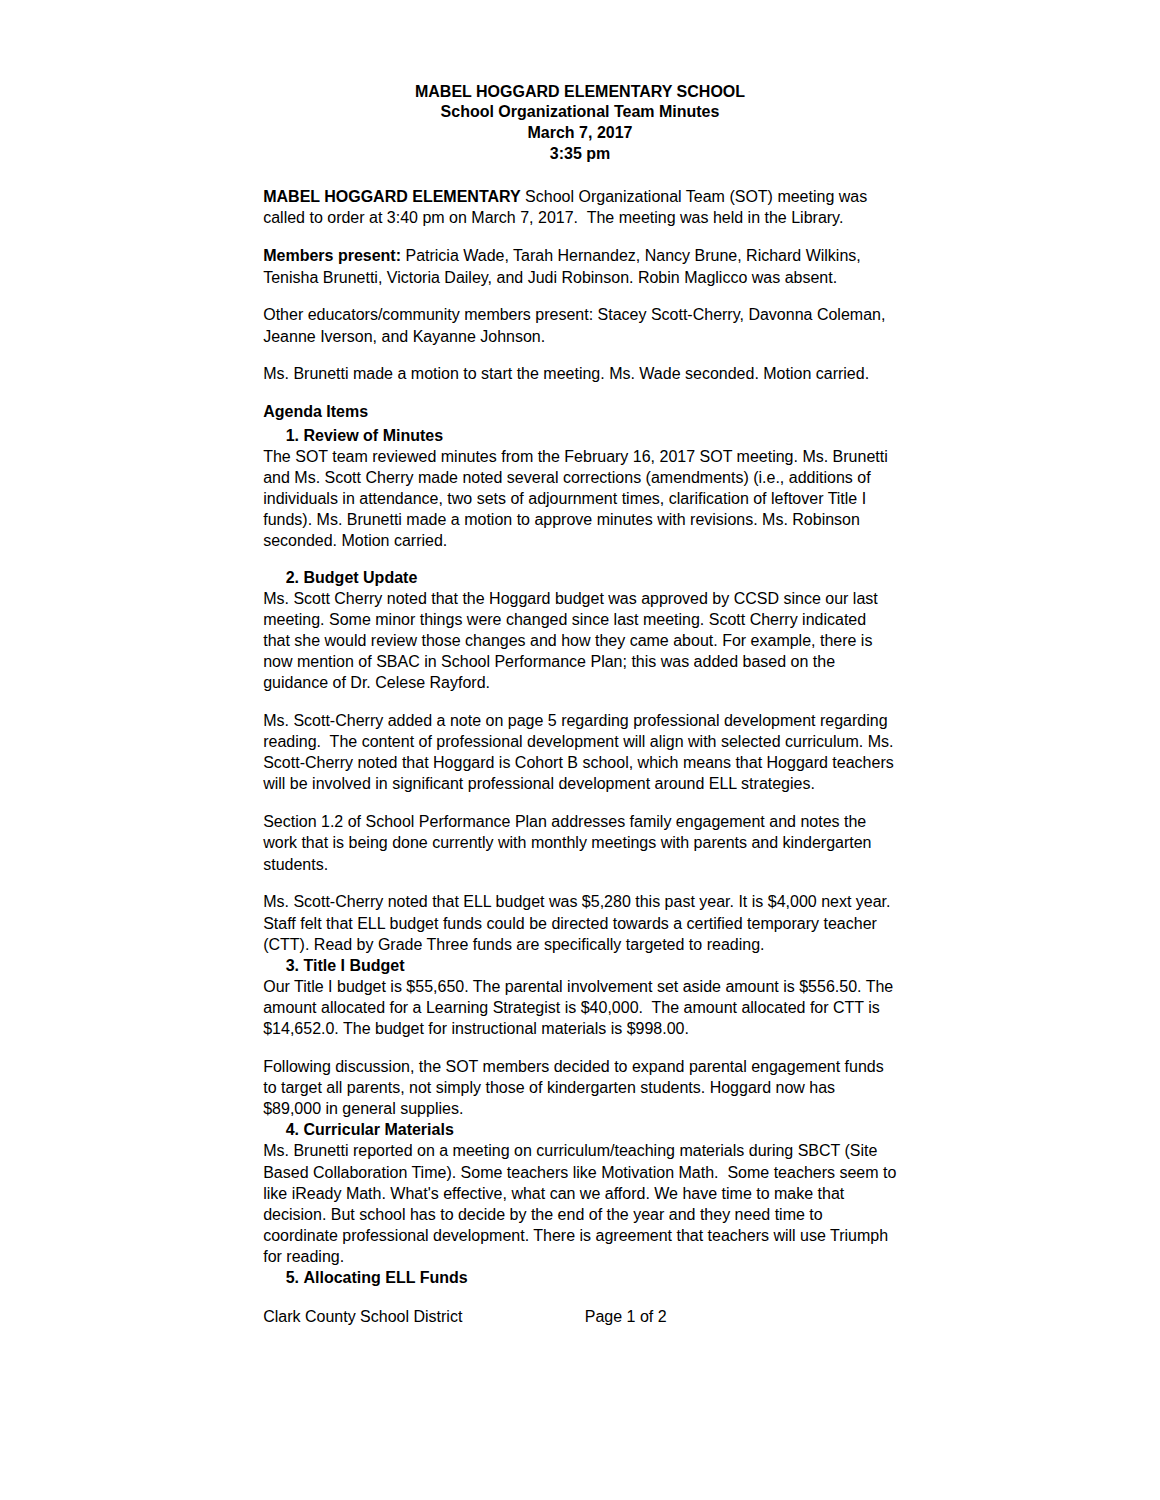MABEL HOGGARD ELEMENTARY SCHOOL
School Organizational Team Minutes
March 7, 2017
3:35 pm
MABEL HOGGARD ELEMENTARY School Organizational Team (SOT) meeting was called to order at 3:40 pm on March 7, 2017. The meeting was held in the Library.
Members present: Patricia Wade, Tarah Hernandez, Nancy Brune, Richard Wilkins, Tenisha Brunetti, Victoria Dailey, and Judi Robinson. Robin Maglicco was absent.
Other educators/community members present: Stacey Scott-Cherry, Davonna Coleman, Jeanne Iverson, and Kayanne Johnson.
Ms. Brunetti made a motion to start the meeting. Ms. Wade seconded. Motion carried.
Agenda Items
Review of Minutes
The SOT team reviewed minutes from the February 16, 2017 SOT meeting. Ms. Brunetti and Ms. Scott Cherry made noted several corrections (amendments) (i.e., additions of individuals in attendance, two sets of adjournment times, clarification of leftover Title I funds). Ms. Brunetti made a motion to approve minutes with revisions. Ms. Robinson seconded. Motion carried.
Budget Update
Ms. Scott Cherry noted that the Hoggard budget was approved by CCSD since our last meeting. Some minor things were changed since last meeting. Scott Cherry indicated that she would review those changes and how they came about. For example, there is now mention of SBAC in School Performance Plan; this was added based on the guidance of Dr. Celese Rayford.
Ms. Scott-Cherry added a note on page 5 regarding professional development regarding reading. The content of professional development will align with selected curriculum. Ms. Scott-Cherry noted that Hoggard is Cohort B school, which means that Hoggard teachers will be involved in significant professional development around ELL strategies.
Section 1.2 of School Performance Plan addresses family engagement and notes the work that is being done currently with monthly meetings with parents and kindergarten students.
Ms. Scott-Cherry noted that ELL budget was $5,280 this past year. It is $4,000 next year. Staff felt that ELL budget funds could be directed towards a certified temporary teacher (CTT). Read by Grade Three funds are specifically targeted to reading.
Title I Budget
Our Title I budget is $55,650. The parental involvement set aside amount is $556.50. The amount allocated for a Learning Strategist is $40,000. The amount allocated for CTT is $14,652.0. The budget for instructional materials is $998.00.
Following discussion, the SOT members decided to expand parental engagement funds to target all parents, not simply those of kindergarten students. Hoggard now has $89,000 in general supplies.
Curricular Materials
Ms. Brunetti reported on a meeting on curriculum/teaching materials during SBCT (Site Based Collaboration Time). Some teachers like Motivation Math. Some teachers seem to like iReady Math. What's effective, what can we afford. We have time to make that decision. But school has to decide by the end of the year and they need time to coordinate professional development. There is agreement that teachers will use Triumph for reading.
Allocating ELL Funds
Clark County School District
Page 1 of 2